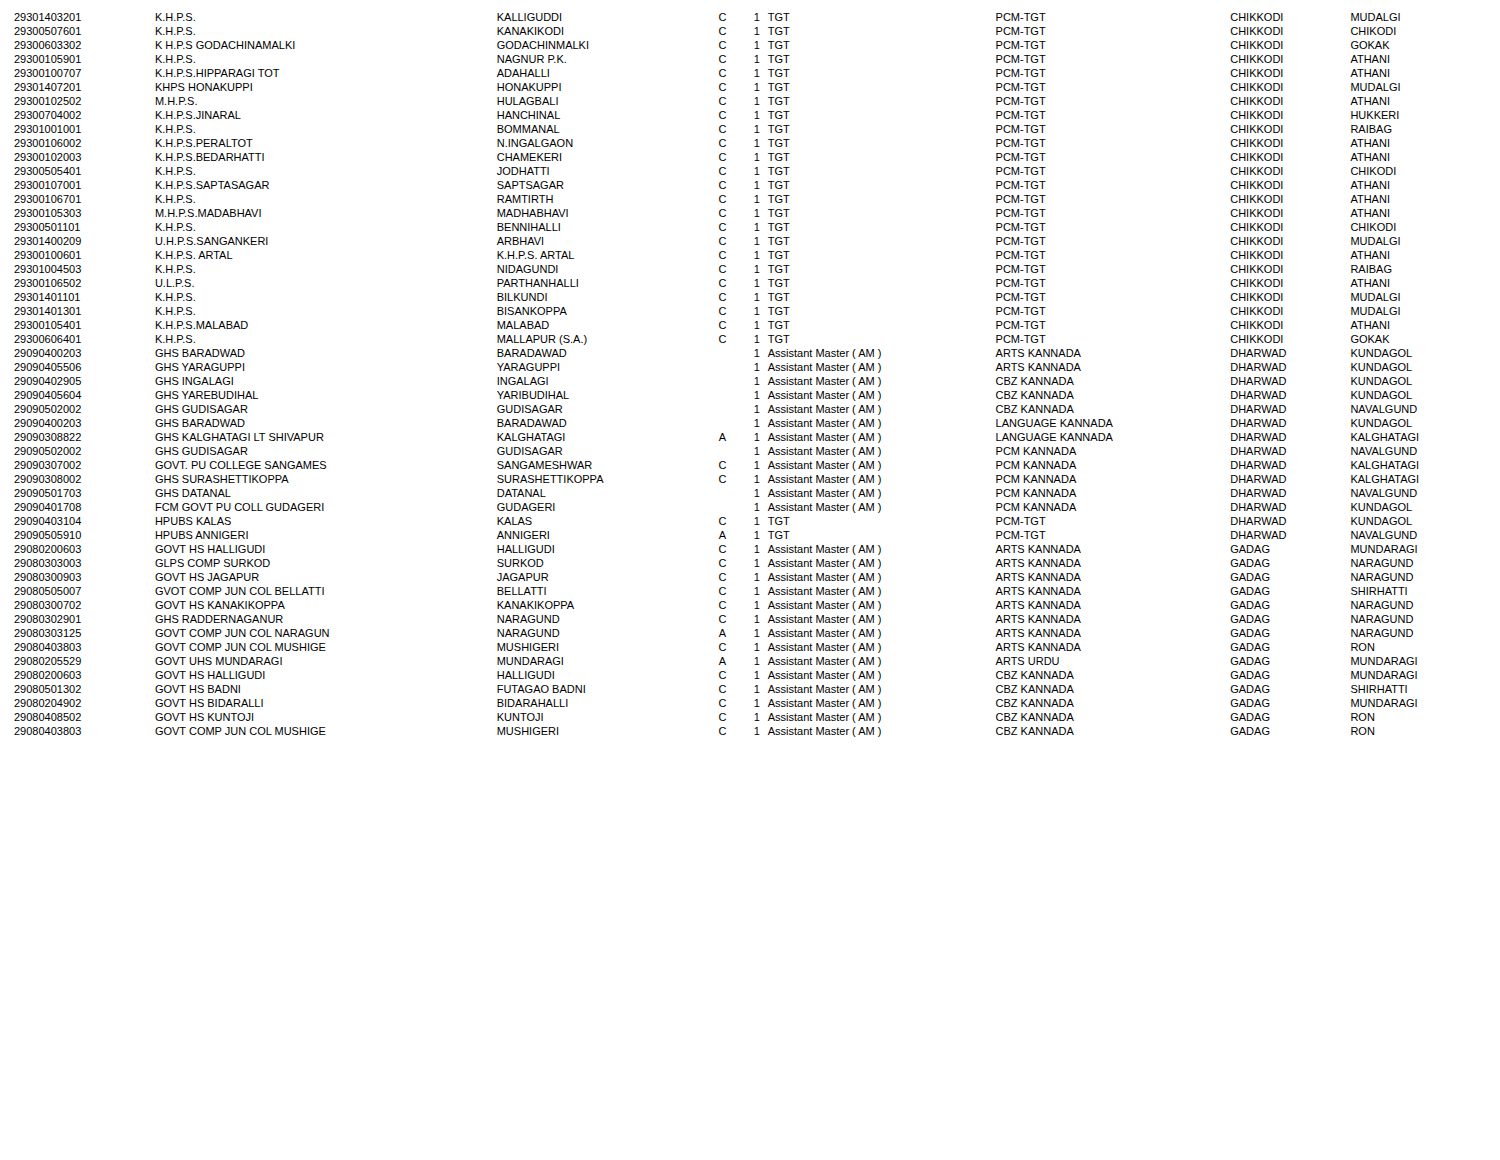| 29301403201 | K.H.P.S. | KALLIGUDDI | C | 1 | TGT | PCM-TGT | CHIKKODI | MUDALGI |
| 29300507601 | K.H.P.S. | KANAKIKODI | C | 1 | TGT | PCM-TGT | CHIKKODI | CHIKODI |
| 29300603302 | K H.P.S GODACHINAMALKI | GODACHINMALKI | C | 1 | TGT | PCM-TGT | CHIKKODI | GOKAK |
| 29300105901 | K.H.P.S. | NAGNUR P.K. | C | 1 | TGT | PCM-TGT | CHIKKODI | ATHANI |
| 29300100707 | K.H.P.S.HIPPARAGI TOT | ADAHALLI | C | 1 | TGT | PCM-TGT | CHIKKODI | ATHANI |
| 29301407201 | KHPS HONAKUPPI | HONAKUPPI | C | 1 | TGT | PCM-TGT | CHIKKODI | MUDALGI |
| 29300102502 | M.H.P.S. | HULAGBALI | C | 1 | TGT | PCM-TGT | CHIKKODI | ATHANI |
| 29300704002 | K.H.P.S.JINARAL | HANCHINAL | C | 1 | TGT | PCM-TGT | CHIKKODI | HUKKERI |
| 29301001001 | K.H.P.S. | BOMMANAL | C | 1 | TGT | PCM-TGT | CHIKKODI | RAIBAG |
| 29300106002 | K.H.P.S.PERALTOT | N.INGALGAON | C | 1 | TGT | PCM-TGT | CHIKKODI | ATHANI |
| 29300102003 | K.H.P.S.BEDARHATTI | CHAMEKERI | C | 1 | TGT | PCM-TGT | CHIKKODI | ATHANI |
| 29300505401 | K.H.P.S. | JODHATTI | C | 1 | TGT | PCM-TGT | CHIKKODI | CHIKODI |
| 29300107001 | K.H.P.S.SAPTASAGAR | SAPTSAGAR | C | 1 | TGT | PCM-TGT | CHIKKODI | ATHANI |
| 29300106701 | K.H.P.S. | RAMTIRTH | C | 1 | TGT | PCM-TGT | CHIKKODI | ATHANI |
| 29300105303 | M.H.P.S.MADABHAVI | MADHABHAVI | C | 1 | TGT | PCM-TGT | CHIKKODI | ATHANI |
| 29300501101 | K.H.P.S. | BENNIHALLI | C | 1 | TGT | PCM-TGT | CHIKKODI | CHIKODI |
| 29301400209 | U.H.P.S.SANGANKERI | ARBHAVI | C | 1 | TGT | PCM-TGT | CHIKKODI | MUDALGI |
| 29300100601 | K.H.P.S. ARTAL | K.H.P.S. ARTAL | C | 1 | TGT | PCM-TGT | CHIKKODI | ATHANI |
| 29301004503 | K.H.P.S. | NIDAGUNDI | C | 1 | TGT | PCM-TGT | CHIKKODI | RAIBAG |
| 29300106502 | U.L.P.S. | PARTHANHALLI | C | 1 | TGT | PCM-TGT | CHIKKODI | ATHANI |
| 29301401101 | K.H.P.S. | BILKUNDI | C | 1 | TGT | PCM-TGT | CHIKKODI | MUDALGI |
| 29301401301 | K.H.P.S. | BISANKOPPA | C | 1 | TGT | PCM-TGT | CHIKKODI | MUDALGI |
| 29300105401 | K.H.P.S.MALABAD | MALABAD | C | 1 | TGT | PCM-TGT | CHIKKODI | ATHANI |
| 29300606401 | K.H.P.S. | MALLAPUR (S.A.) | C | 1 | TGT | PCM-TGT | CHIKKODI | GOKAK |
| 29090400203 | GHS BARADWAD | BARADAWAD | | 1 | Assistant Master ( AM ) | ARTS KANNADA | DHARWAD | KUNDAGOL |
| 29090405506 | GHS YARAGUPPI | YARAGUPPI | | 1 | Assistant Master ( AM ) | ARTS KANNADA | DHARWAD | KUNDAGOL |
| 29090402905 | GHS INGALAGI | INGALAGI | | 1 | Assistant Master ( AM ) | CBZ KANNADA | DHARWAD | KUNDAGOL |
| 29090405604 | GHS YAREBUDIHAL | YARIBUDIHAL | | 1 | Assistant Master ( AM ) | CBZ KANNADA | DHARWAD | KUNDAGOL |
| 29090502002 | GHS GUDISAGAR | GUDISAGAR | | 1 | Assistant Master ( AM ) | CBZ KANNADA | DHARWAD | NAVALGUND |
| 29090400203 | GHS BARADWAD | BARADAWAD | | 1 | Assistant Master ( AM ) | LANGUAGE KANNADA | DHARWAD | KUNDAGOL |
| 29090308822 | GHS KALGHATAGI LT SHIVAPUR | KALGHATAGI | A | 1 | Assistant Master ( AM ) | LANGUAGE KANNADA | DHARWAD | KALGHATAGI |
| 29090502002 | GHS GUDISAGAR | GUDISAGAR | | 1 | Assistant Master ( AM ) | PCM KANNADA | DHARWAD | NAVALGUND |
| 29090307002 | GOVT. PU COLLEGE SANGAMES | SANGAMESHWAR | C | 1 | Assistant Master ( AM ) | PCM KANNADA | DHARWAD | KALGHATAGI |
| 29090308002 | GHS SURASHETTIKOPPA | SURASHETTIKOPPA | C | 1 | Assistant Master ( AM ) | PCM KANNADA | DHARWAD | KALGHATAGI |
| 29090501703 | GHS DATANAL | DATANAL | | 1 | Assistant Master ( AM ) | PCM KANNADA | DHARWAD | NAVALGUND |
| 29090401708 | FCM GOVT PU COLL GUDAGERI | GUDAGERI | | 1 | Assistant Master ( AM ) | PCM KANNADA | DHARWAD | KUNDAGOL |
| 29090403104 | HPUBS KALAS | KALAS | C | 1 | TGT | PCM-TGT | DHARWAD | KUNDAGOL |
| 29090505910 | HPUBS ANNIGERI | ANNIGERI | A | 1 | TGT | PCM-TGT | DHARWAD | NAVALGUND |
| 29080200603 | GOVT HS HALLIGUDI | HALLIGUDI | C | 1 | Assistant Master ( AM ) | ARTS KANNADA | GADAG | MUNDARAGI |
| 29080303003 | GLPS COMP SURKOD | SURKOD | C | 1 | Assistant Master ( AM ) | ARTS KANNADA | GADAG | NARAGUND |
| 29080300903 | GOVT HS JAGAPUR | JAGAPUR | C | 1 | Assistant Master ( AM ) | ARTS KANNADA | GADAG | NARAGUND |
| 29080505007 | GVOT COMP JUN COL BELLATTI | BELLATTI | C | 1 | Assistant Master ( AM ) | ARTS KANNADA | GADAG | SHIRHATTI |
| 29080300702 | GOVT HS KANAKIKOPPA | KANAKIKOPPA | C | 1 | Assistant Master ( AM ) | ARTS KANNADA | GADAG | NARAGUND |
| 29080302901 | GHS RADDERNAGANUR | NARAGUND | C | 1 | Assistant Master ( AM ) | ARTS KANNADA | GADAG | NARAGUND |
| 29080303125 | GOVT COMP JUN COL NARAGUN | NARAGUND | A | 1 | Assistant Master ( AM ) | ARTS KANNADA | GADAG | NARAGUND |
| 29080403803 | GOVT COMP JUN COL MUSHIGE | MUSHIGERI | C | 1 | Assistant Master ( AM ) | ARTS KANNADA | GADAG | RON |
| 29080205529 | GOVT UHS MUNDARAGI | MUNDARAGI | A | 1 | Assistant Master ( AM ) | ARTS URDU | GADAG | MUNDARAGI |
| 29080200603 | GOVT HS HALLIGUDI | HALLIGUDI | C | 1 | Assistant Master ( AM ) | CBZ KANNADA | GADAG | MUNDARAGI |
| 29080501302 | GOVT HS BADNI | FUTAGAO BADNI | C | 1 | Assistant Master ( AM ) | CBZ KANNADA | GADAG | SHIRHATTI |
| 29080204902 | GOVT HS BIDARALLI | BIDARAHALLI | C | 1 | Assistant Master ( AM ) | CBZ KANNADA | GADAG | MUNDARAGI |
| 29080408502 | GOVT HS KUNTOJI | KUNTOJI | C | 1 | Assistant Master ( AM ) | CBZ KANNADA | GADAG | RON |
| 29080403803 | GOVT COMP JUN COL MUSHIGE | MUSHIGERI | C | 1 | Assistant Master ( AM ) | CBZ KANNADA | GADAG | RON |